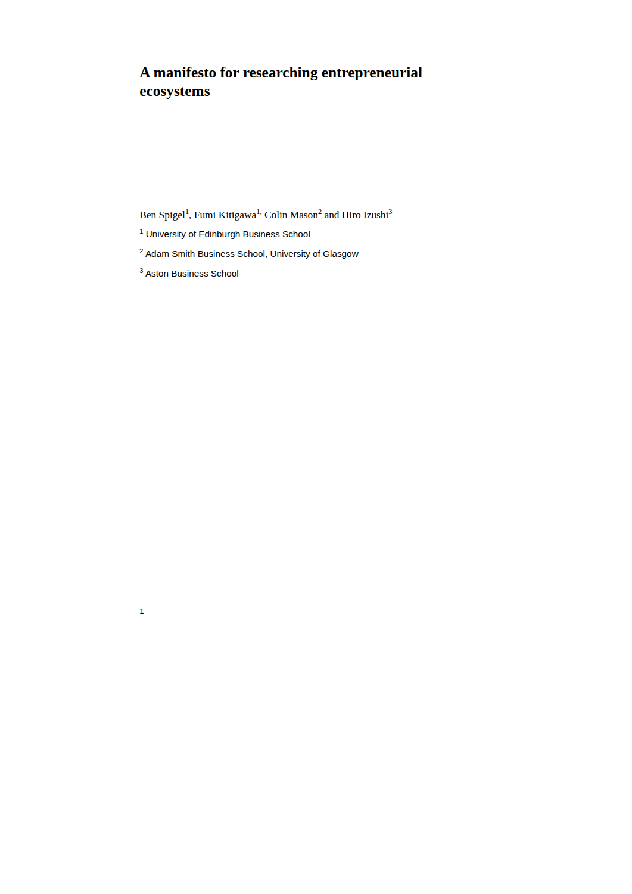A manifesto for researching entrepreneurial ecosystems
Ben Spigel1, Fumi Kitigawa1, Colin Mason2 and Hiro Izushi3
1 University of Edinburgh Business School
2 Adam Smith Business School, University of Glasgow
3 Aston Business School
1